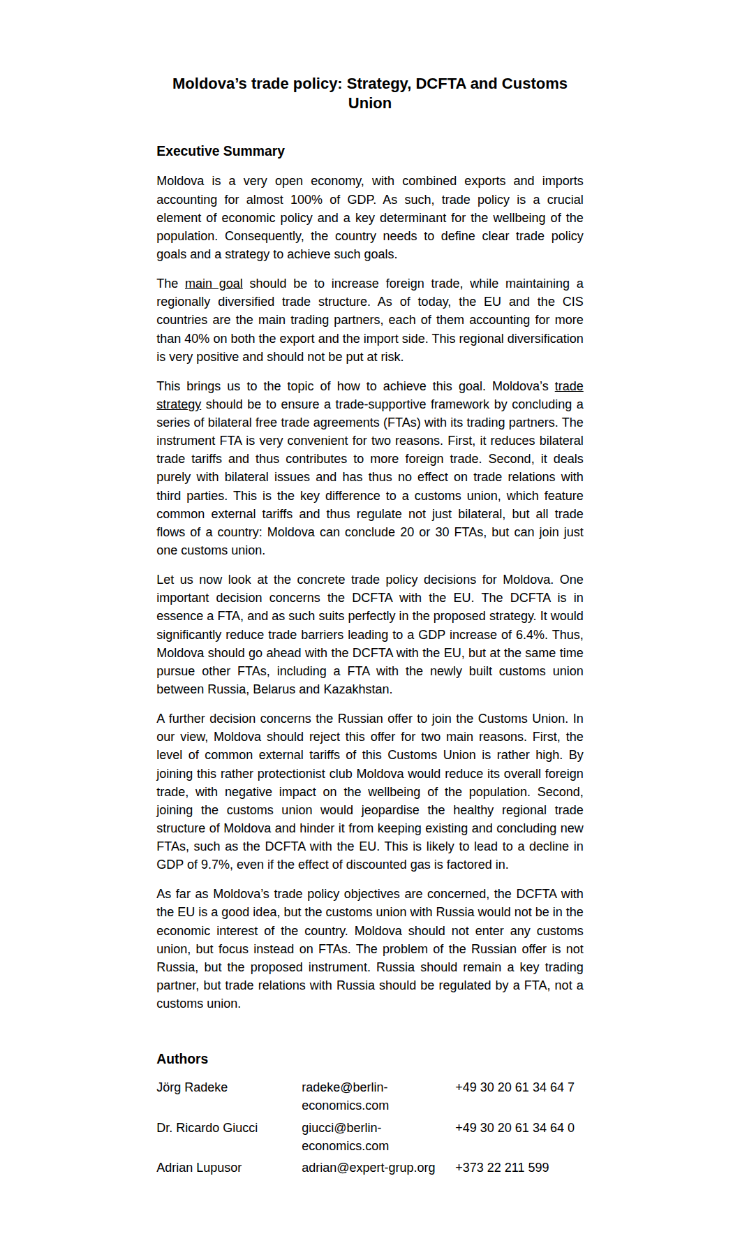Moldova’s trade policy: Strategy, DCFTA and Customs Union
Executive Summary
Moldova is a very open economy, with combined exports and imports accounting for almost 100% of GDP. As such, trade policy is a crucial element of economic policy and a key determinant for the wellbeing of the population. Consequently, the country needs to define clear trade policy goals and a strategy to achieve such goals.
The main goal should be to increase foreign trade, while maintaining a regionally diversified trade structure. As of today, the EU and the CIS countries are the main trading partners, each of them accounting for more than 40% on both the export and the import side. This regional diversification is very positive and should not be put at risk.
This brings us to the topic of how to achieve this goal. Moldova’s trade strategy should be to ensure a trade-supportive framework by concluding a series of bilateral free trade agreements (FTAs) with its trading partners. The instrument FTA is very convenient for two reasons. First, it reduces bilateral trade tariffs and thus contributes to more foreign trade. Second, it deals purely with bilateral issues and has thus no effect on trade relations with third parties. This is the key difference to a customs union, which feature common external tariffs and thus regulate not just bilateral, but all trade flows of a country: Moldova can conclude 20 or 30 FTAs, but can join just one customs union.
Let us now look at the concrete trade policy decisions for Moldova. One important decision concerns the DCFTA with the EU. The DCFTA is in essence a FTA, and as such suits perfectly in the proposed strategy. It would significantly reduce trade barriers leading to a GDP increase of 6.4%. Thus, Moldova should go ahead with the DCFTA with the EU, but at the same time pursue other FTAs, including a FTA with the newly built customs union between Russia, Belarus and Kazakhstan.
A further decision concerns the Russian offer to join the Customs Union. In our view, Moldova should reject this offer for two main reasons. First, the level of common external tariffs of this Customs Union is rather high. By joining this rather protectionist club Moldova would reduce its overall foreign trade, with negative impact on the wellbeing of the population. Second, joining the customs union would jeopardise the healthy regional trade structure of Moldova and hinder it from keeping existing and concluding new FTAs, such as the DCFTA with the EU. This is likely to lead to a decline in GDP of 9.7%, even if the effect of discounted gas is factored in.
As far as Moldova’s trade policy objectives are concerned, the DCFTA with the EU is a good idea, but the customs union with Russia would not be in the economic interest of the country. Moldova should not enter any customs union, but focus instead on FTAs. The problem of the Russian offer is not Russia, but the proposed instrument. Russia should remain a key trading partner, but trade relations with Russia should be regulated by a FTA, not a customs union.
Authors
| Jörg Radeke | radeke@berlin-economics.com | +49 30 20 61 34 64 7 |
| Dr. Ricardo Giucci | giucci@berlin-economics.com | +49 30 20 61 34 64 0 |
| Adrian Lupusor | adrian@expert-grup.org | +373 22 211 599 |